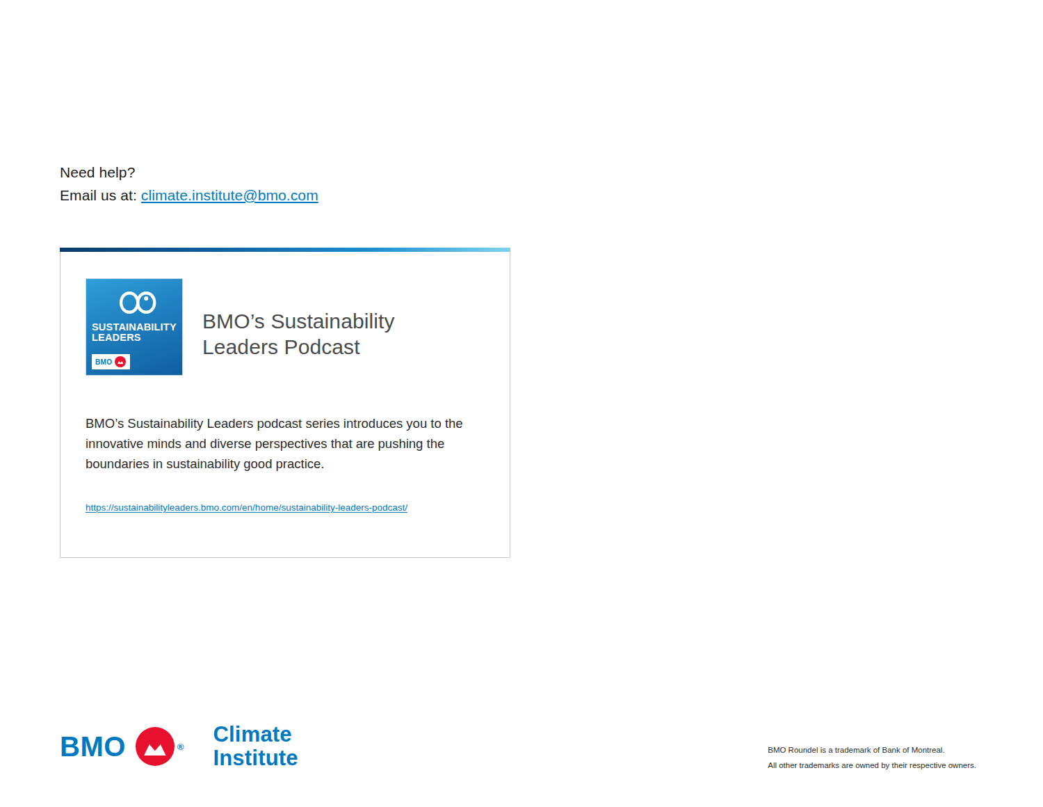Need help?
Email us at: climate.institute@bmo.com
SUSTAINABILITY
LEADERS
BMO
BMO’s Sustainability
Leaders Podcast
BMO’s Sustainability Leaders podcast series introduces you to the innovative minds and diverse perspectives that are pushing the boundaries in sustainability good practice.
https://sustainabilityleaders.bmo.com/en/home/sustainability-leaders-podcast/
BMO ® Climate
Institute
BMO Roundel is a trademark of Bank of Montreal.
All other trademarks are owned by their respective owners.